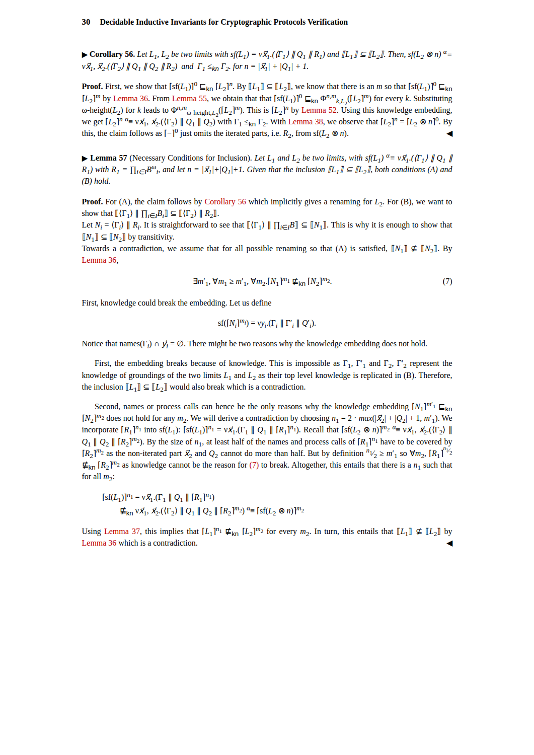30 Decidable Inductive Invariants for Cryptographic Protocols Verification
▶ Corollary 56. Let L1, L2 be two limits with sf(L1) = νx⃗1.(⟨Γ1⟩ ∥ Q1 ∥ R1) and ⟦L1⟧ ⊆ ⟦L2⟧. Then, sf(L2 ⊗ n) α≡ νx⃗1, x⃗2.(⟨Γ2⟩ ∥ Q1 ∥ Q2 ∥ R2) and Γ1 ≤kn Γ2. for n = |x⃗1| + |Q1| + 1.
Proof. First, we show that ⌈sf(L1)⌉0 ⊑kn ⌈L2⌉n. By ⟦L1⟧ ⊆ ⟦L2⟧, we know that there is an m so that ⌈sf(L1)⌉0 ⊑kn ⌈L2⌉m by Lemma 36. From Lemma 55, we obtain that that ⌈sf(L1)⌉0 ⊑kn Φn,mk,L2(⌈L2⌉m) for every k. Substituting ω-height(L2) for k leads to Φn,mω-height,L2(⌈L2⌉m). This is ⌈L2⌉n by Lemma 52. Using this knowledge embedding, we get ⌈L2⌉n α≡ νx⃗1, x⃗2.(⟨Γ2⟩ ∥ Q1 ∥ Q2) with Γ1 ≤kn Γ2. With Lemma 38, we observe that ⌈L2⌉n = ⌈L2 ⊗ n⌉0. By this, the claim follows as ⌈−⌉0 just omits the iterated parts, i.e. R2, from sf(L2 ⊗ n). ◀
▶ Lemma 57 (Necessary Conditions for Inclusion). Let L1 and L2 be two limits, with sf(L1) α≡ νx⃗1.(⟨Γ1⟩ ∥ Q1 ∥ R1) with R1 = ∏i∈IBωi, and let n = |x⃗1|+|Q1|+1. Given that the inclusion ⟦L1⟧ ⊆ ⟦L2⟧, both conditions (A) and (B) hold.
Proof. For (A), the claim follows by Corollary 56 which implicitly gives a renaming for L2. For (B), we want to show that ⟦⟨Γ1⟩ ∥ ∏i∈IBi⟧ ⊆ ⟦⟨Γ2⟩ ∥ R2⟧.
Let Ni = ⟨Γi⟩ ∥ Ri. It is straightforward to see that ⟦⟨Γ1⟩ ∥ ∏i∈IB⟧ ⊆ ⟦N1⟧. This is why it is enough to show that ⟦N1⟧ ⊆ ⟦N2⟧ by transitivity.
Towards a contradiction, we assume that for all possible renaming so that (A) is satisfied, ⟦N1⟧ ⊈ ⟦N2⟧. By Lemma 36,
∃m′1, ∀m1 ≥ m′1, ∀m2.⌈N1⌉m1 ⋢kn ⌈N2⌉m2. (7)
First, knowledge could break the embedding. Let us define
sf(⌈Ni⌉mi) = νyi.(Γi ∥ Γ′i ∥ Q′i).
Notice that names(Γi) ∩ y⃗i = ∅. There might be two reasons why the knowledge embedding does not hold.
First, the embedding breaks because of knowledge. This is impossible as Γ1, Γ′1 and Γ2, Γ′2 represent the knowledge of groundings of the two limits L1 and L2 as their top level knowledge is replicated in (B). Therefore, the inclusion ⟦L1⟧ ⊆ ⟦L2⟧ would also break which is a contradiction.
Second, names or process calls can hence be the only reasons why the knowledge embedding ⌈N1⌉m′1 ⊑kn ⌈N2⌉m2 does not hold for any m2. We will derive a contradiction by choosing n1 = 2 · max(|x⃗2| + |Q2| + 1, m′1). We incorporate ⌈R1⌉n1 into sf(L1): ⌈sf(L1)⌉n1 = νx⃗1.(Γ1 ∥ Q1 ∥ ⌈R1⌉n1). Recall that ⌈sf(L2 ⊗ n)⌉m2 α≡ νx⃗1, x⃗2.(⟨Γ2⟩ ∥ Q1 ∥ Q2 ∥ ⌈R2⌉m2). By the size of n1, at least half of the names and process calls of ⌈R1⌉n1 have to be covered by ⌈R2⌉m2 as the non-iterated part x⃗2 and Q2 cannot do more than half. But by definition n1⁄2 ≥ m′1 so ∀m2, ⌈R1⌉n1⁄2 ⋢kn ⌈R2⌉m2 as knowledge cannot be the reason for (7) to break. Altogether, this entails that there is a n1 such that for all m2:
⌈sf(L1)⌉n1 = νx⃗1.(Γ1 ∥ Q1 ∥ ⌈R1⌉n1)
⋢kn νx⃗1, x⃗2.(⟨Γ2⟩ ∥ Q1 ∥ Q2 ∥ ⌈R2⌉m2) α≡ ⌈sf(L2 ⊗ n)⌉m2
Using Lemma 37, this implies that ⌈L1⌉n1 ⋢kn ⌈L2⌉m2 for every m2. In turn, this entails that ⟦L1⟧ ⊈ ⟦L2⟧ by Lemma 36 which is a contradiction. ◀